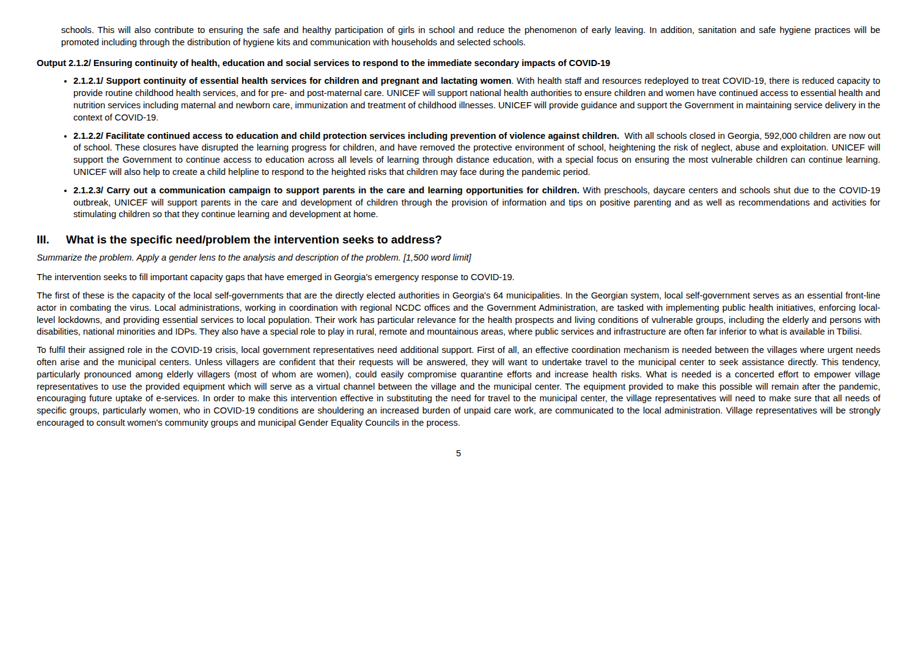schools. This will also contribute to ensuring the safe and healthy participation of girls in school and reduce the phenomenon of early leaving. In addition, sanitation and safe hygiene practices will be promoted including through the distribution of hygiene kits and communication with households and selected schools.
Output 2.1.2/ Ensuring continuity of health, education and social services to respond to the immediate secondary impacts of COVID-19
2.1.2.1/ Support continuity of essential health services for children and pregnant and lactating women. With health staff and resources redeployed to treat COVID-19, there is reduced capacity to provide routine childhood health services, and for pre- and post-maternal care. UNICEF will support national health authorities to ensure children and women have continued access to essential health and nutrition services including maternal and newborn care, immunization and treatment of childhood illnesses. UNICEF will provide guidance and support the Government in maintaining service delivery in the context of COVID-19.
2.1.2.2/ Facilitate continued access to education and child protection services including prevention of violence against children. With all schools closed in Georgia, 592,000 children are now out of school. These closures have disrupted the learning progress for children, and have removed the protective environment of school, heightening the risk of neglect, abuse and exploitation. UNICEF will support the Government to continue access to education across all levels of learning through distance education, with a special focus on ensuring the most vulnerable children can continue learning. UNICEF will also help to create a child helpline to respond to the heighted risks that children may face during the pandemic period.
2.1.2.3/ Carry out a communication campaign to support parents in the care and learning opportunities for children. With preschools, daycare centers and schools shut due to the COVID-19 outbreak, UNICEF will support parents in the care and development of children through the provision of information and tips on positive parenting and as well as recommendations and activities for stimulating children so that they continue learning and development at home.
III. What is the specific need/problem the intervention seeks to address?
Summarize the problem. Apply a gender lens to the analysis and description of the problem. [1,500 word limit]
The intervention seeks to fill important capacity gaps that have emerged in Georgia's emergency response to COVID-19.
The first of these is the capacity of the local self-governments that are the directly elected authorities in Georgia's 64 municipalities. In the Georgian system, local self-government serves as an essential front-line actor in combating the virus. Local administrations, working in coordination with regional NCDC offices and the Government Administration, are tasked with implementing public health initiatives, enforcing local-level lockdowns, and providing essential services to local population. Their work has particular relevance for the health prospects and living conditions of vulnerable groups, including the elderly and persons with disabilities, national minorities and IDPs. They also have a special role to play in rural, remote and mountainous areas, where public services and infrastructure are often far inferior to what is available in Tbilisi.
To fulfil their assigned role in the COVID-19 crisis, local government representatives need additional support. First of all, an effective coordination mechanism is needed between the villages where urgent needs often arise and the municipal centers. Unless villagers are confident that their requests will be answered, they will want to undertake travel to the municipal center to seek assistance directly. This tendency, particularly pronounced among elderly villagers (most of whom are women), could easily compromise quarantine efforts and increase health risks. What is needed is a concerted effort to empower village representatives to use the provided equipment which will serve as a virtual channel between the village and the municipal center. The equipment provided to make this possible will remain after the pandemic, encouraging future uptake of e-services. In order to make this intervention effective in substituting the need for travel to the municipal center, the village representatives will need to make sure that all needs of specific groups, particularly women, who in COVID-19 conditions are shouldering an increased burden of unpaid care work, are communicated to the local administration. Village representatives will be strongly encouraged to consult women's community groups and municipal Gender Equality Councils in the process.
5